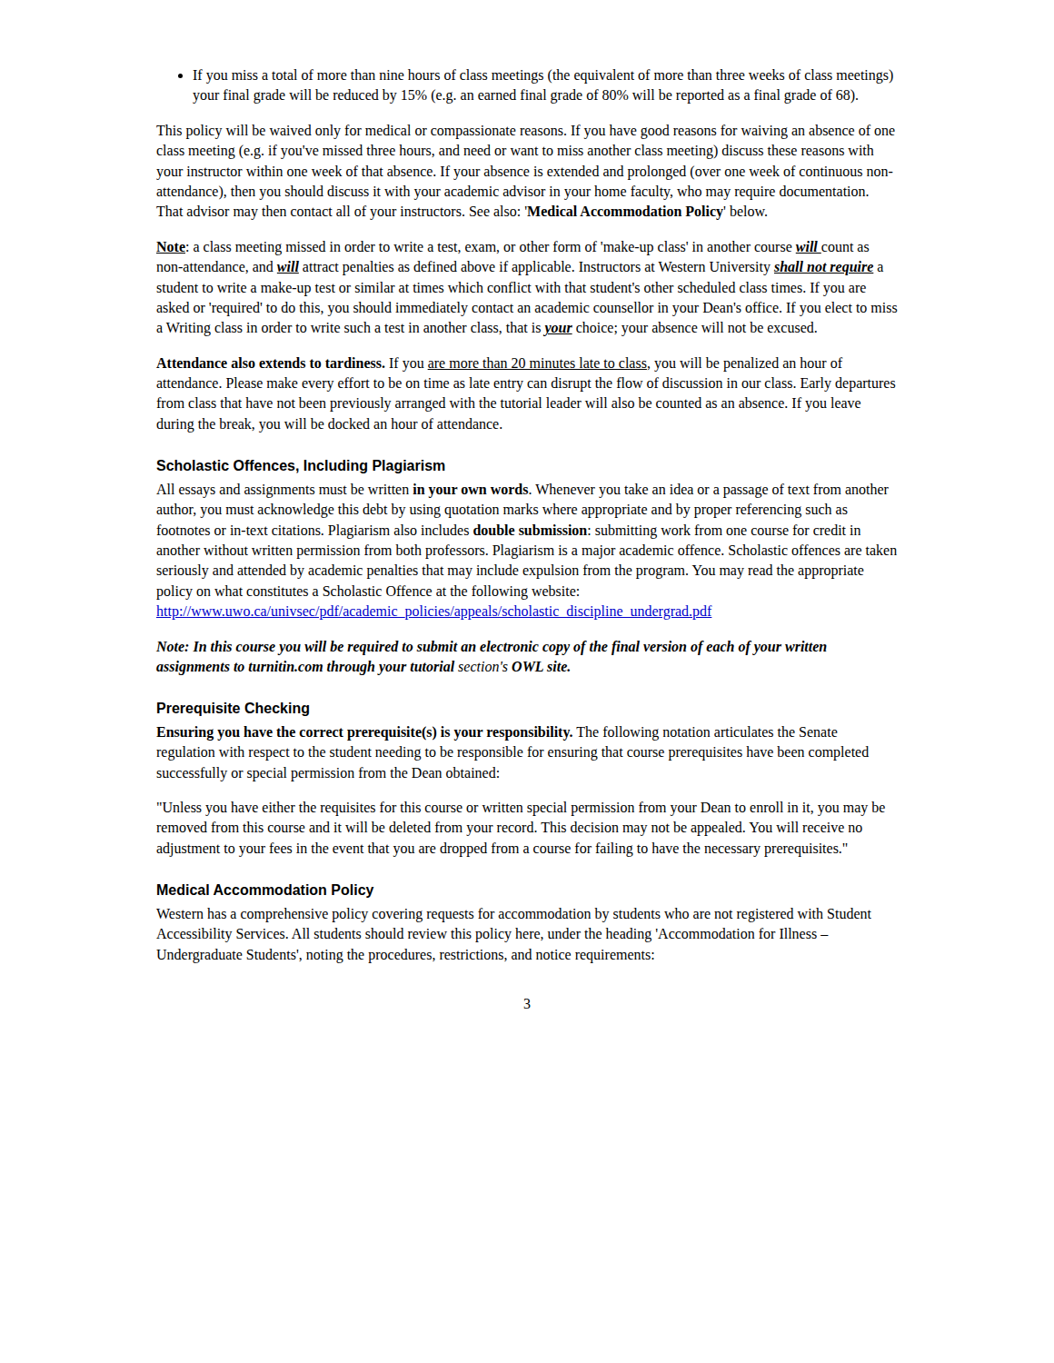If you miss a total of more than nine hours of class meetings (the equivalent of more than three weeks of class meetings) your final grade will be reduced by 15% (e.g. an earned final grade of 80% will be reported as a final grade of 68).
This policy will be waived only for medical or compassionate reasons. If you have good reasons for waiving an absence of one class meeting (e.g. if you've missed three hours, and need or want to miss another class meeting) discuss these reasons with your instructor within one week of that absence. If your absence is extended and prolonged (over one week of continuous non-attendance), then you should discuss it with your academic advisor in your home faculty, who may require documentation. That advisor may then contact all of your instructors. See also: 'Medical Accommodation Policy' below.
Note: a class meeting missed in order to write a test, exam, or other form of 'make-up class' in another course will count as non-attendance, and will attract penalties as defined above if applicable. Instructors at Western University shall not require a student to write a make-up test or similar at times which conflict with that student's other scheduled class times. If you are asked or 'required' to do this, you should immediately contact an academic counsellor in your Dean's office. If you elect to miss a Writing class in order to write such a test in another class, that is your choice; your absence will not be excused.
Attendance also extends to tardiness. If you are more than 20 minutes late to class, you will be penalized an hour of attendance. Please make every effort to be on time as late entry can disrupt the flow of discussion in our class. Early departures from class that have not been previously arranged with the tutorial leader will also be counted as an absence. If you leave during the break, you will be docked an hour of attendance.
Scholastic Offences, Including Plagiarism
All essays and assignments must be written in your own words. Whenever you take an idea or a passage of text from another author, you must acknowledge this debt by using quotation marks where appropriate and by proper referencing such as footnotes or in-text citations. Plagiarism also includes double submission: submitting work from one course for credit in another without written permission from both professors. Plagiarism is a major academic offence. Scholastic offences are taken seriously and attended by academic penalties that may include expulsion from the program. You may read the appropriate policy on what constitutes a Scholastic Offence at the following website:
http://www.uwo.ca/univsec/pdf/academic_policies/appeals/scholastic_discipline_undergrad.pdf
Note: In this course you will be required to submit an electronic copy of the final version of each of your written assignments to turnitin.com through your tutorial section's OWL site.
Prerequisite Checking
Ensuring you have the correct prerequisite(s) is your responsibility. The following notation articulates the Senate regulation with respect to the student needing to be responsible for ensuring that course prerequisites have been completed successfully or special permission from the Dean obtained:
"Unless you have either the requisites for this course or written special permission from your Dean to enroll in it, you may be removed from this course and it will be deleted from your record. This decision may not be appealed. You will receive no adjustment to your fees in the event that you are dropped from a course for failing to have the necessary prerequisites."
Medical Accommodation Policy
Western has a comprehensive policy covering requests for accommodation by students who are not registered with Student Accessibility Services. All students should review this policy here, under the heading 'Accommodation for Illness – Undergraduate Students', noting the procedures, restrictions, and notice requirements:
3